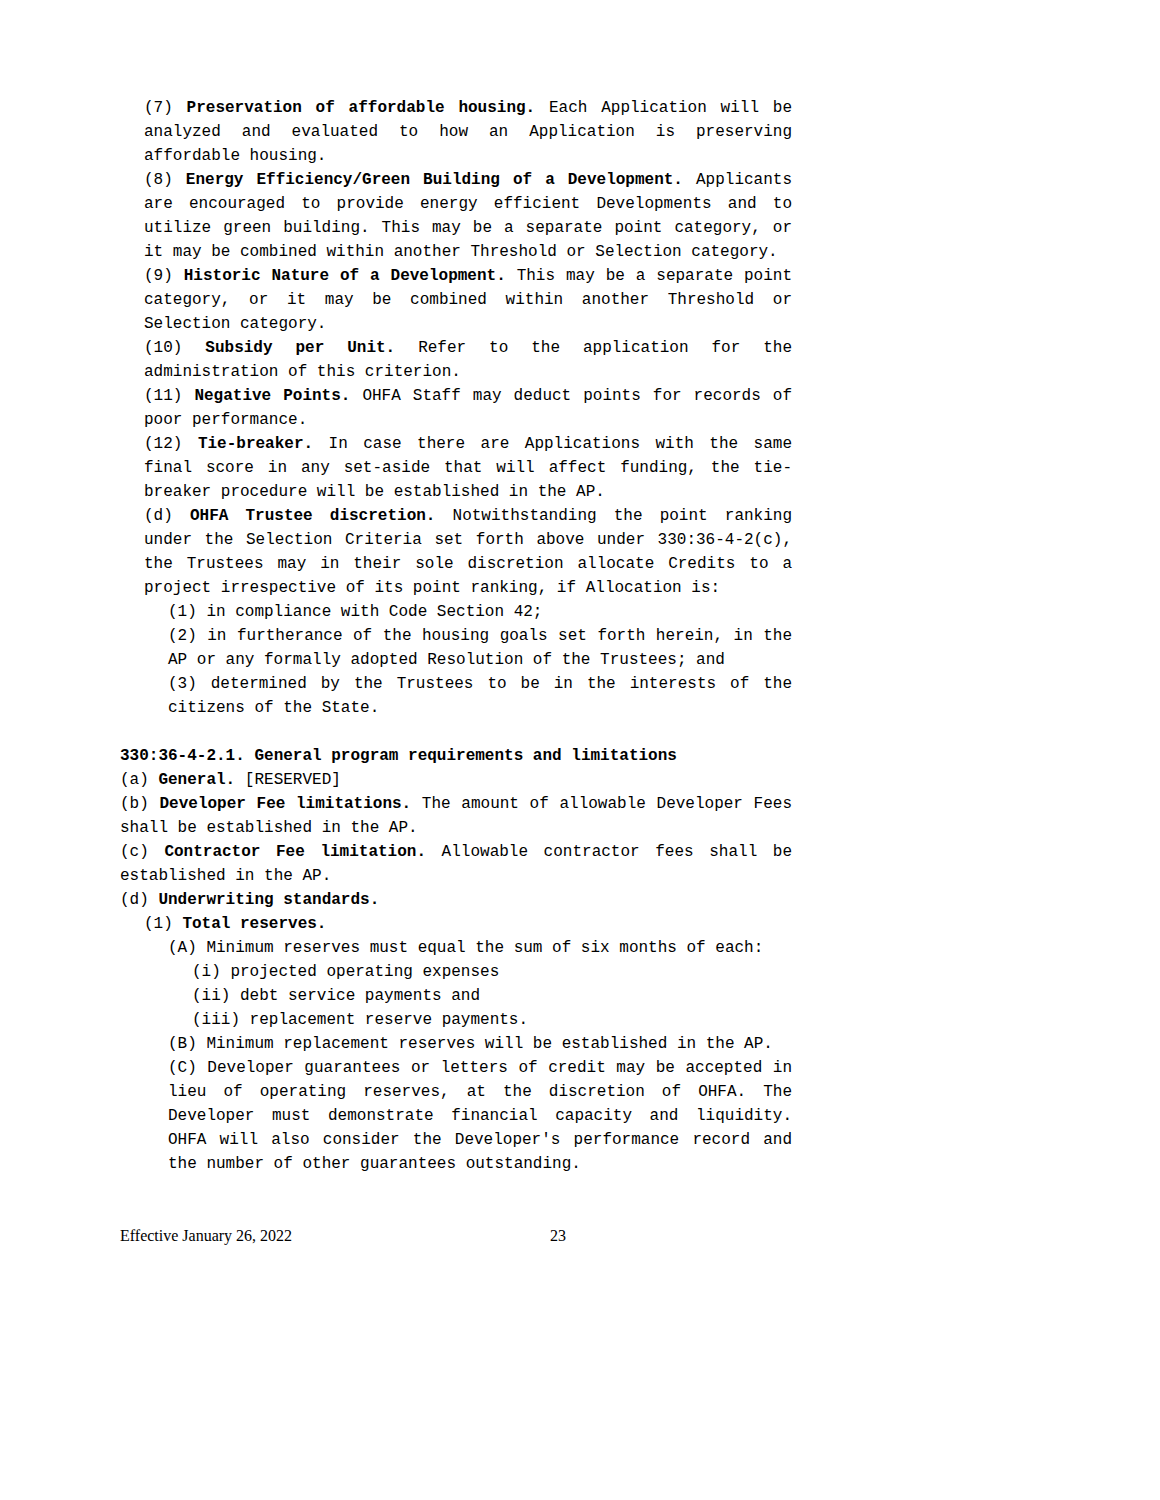(7) Preservation of affordable housing. Each Application will be analyzed and evaluated to how an Application is preserving affordable housing.
(8) Energy Efficiency/Green Building of a Development. Applicants are encouraged to provide energy efficient Developments and to utilize green building. This may be a separate point category, or it may be combined within another Threshold or Selection category.
(9) Historic Nature of a Development. This may be a separate point category, or it may be combined within another Threshold or Selection category.
(10) Subsidy per Unit. Refer to the application for the administration of this criterion.
(11) Negative Points. OHFA Staff may deduct points for records of poor performance.
(12) Tie-breaker. In case there are Applications with the same final score in any set-aside that will affect funding, the tie-breaker procedure will be established in the AP.
(d) OHFA Trustee discretion. Notwithstanding the point ranking under the Selection Criteria set forth above under 330:36-4-2(c), the Trustees may in their sole discretion allocate Credits to a project irrespective of its point ranking, if Allocation is:
(1) in compliance with Code Section 42;
(2) in furtherance of the housing goals set forth herein, in the AP or any formally adopted Resolution of the Trustees; and
(3) determined by the Trustees to be in the interests of the citizens of the State.
330:36-4-2.1. General program requirements and limitations
(a) General. [RESERVED]
(b) Developer Fee limitations. The amount of allowable Developer Fees shall be established in the AP.
(c) Contractor Fee limitation. Allowable contractor fees shall be established in the AP.
(d) Underwriting standards.
(1) Total reserves.
(A) Minimum reserves must equal the sum of six months of each:
(i) projected operating expenses
(ii) debt service payments and
(iii) replacement reserve payments.
(B) Minimum replacement reserves will be established in the AP.
(C) Developer guarantees or letters of credit may be accepted in lieu of operating reserves, at the discretion of OHFA. The Developer must demonstrate financial capacity and liquidity. OHFA will also consider the Developer's performance record and the number of other guarantees outstanding.
Effective January 26, 2022 23